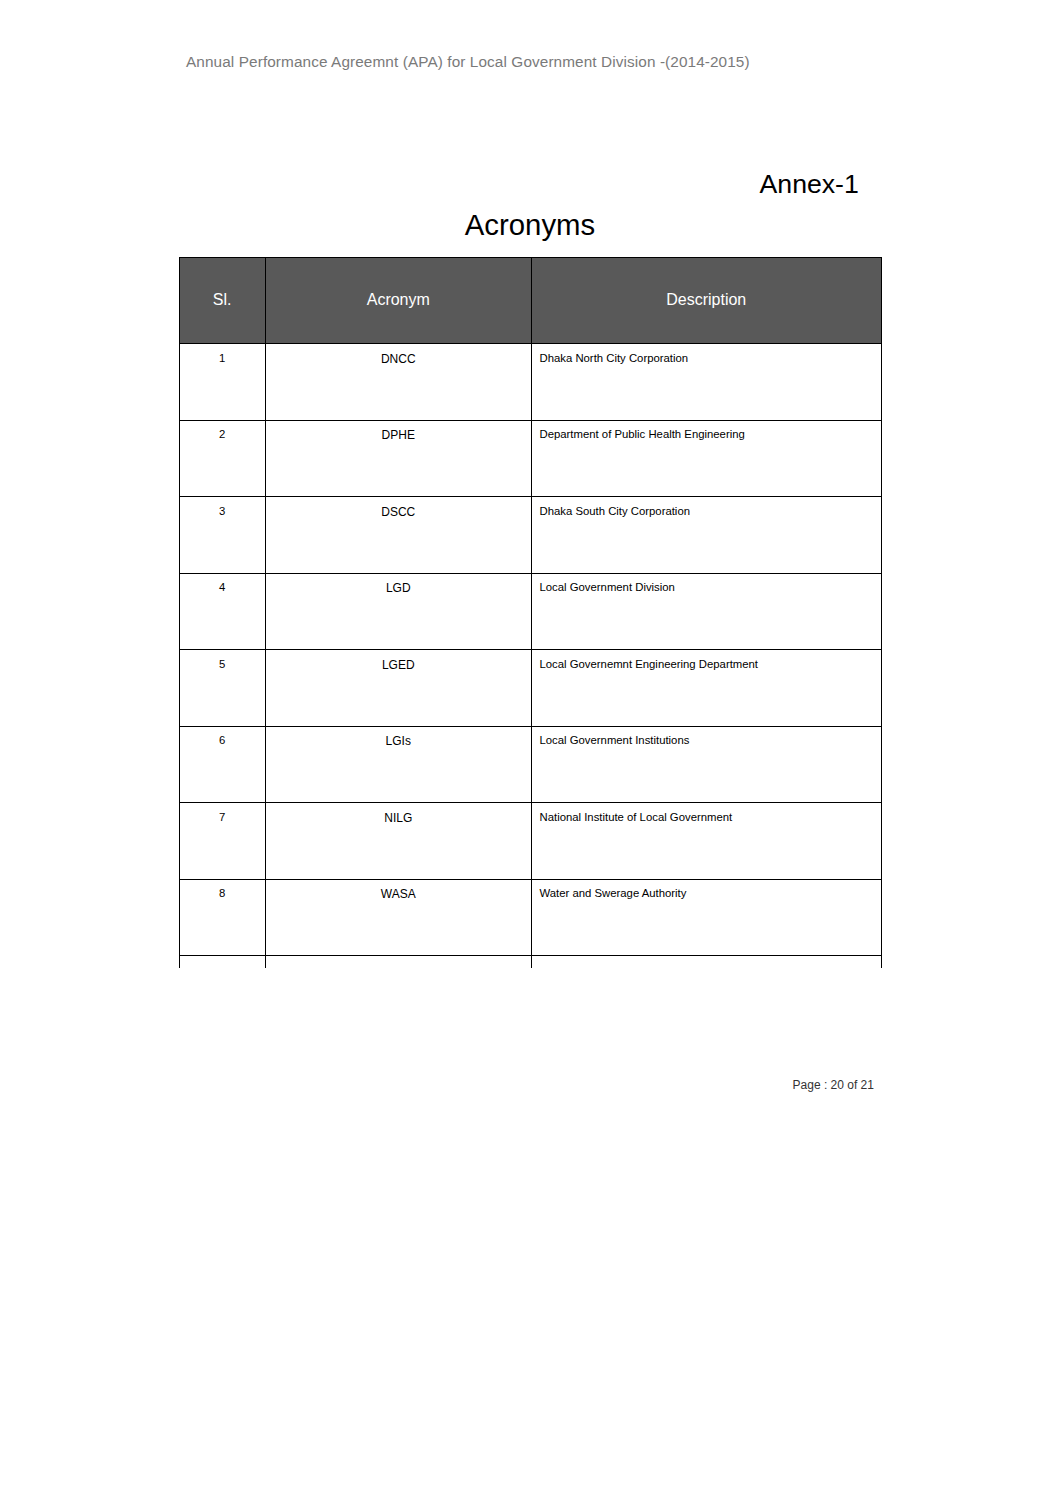Annual Performance Agreemnt (APA) for Local Government Division -(2014-2015)
Annex-1
Acronyms
| Sl. | Acronym | Description |
| --- | --- | --- |
| 1 | DNCC | Dhaka North City Corporation |
| 2 | DPHE | Department of Public Health Engineering |
| 3 | DSCC | Dhaka South City Corporation |
| 4 | LGD | Local Government Division |
| 5 | LGED | Local Governemnt Engineering Department |
| 6 | LGIs | Local Government Institutions |
| 7 | NILG | National Institute of Local Government |
| 8 | WASA | Water and Swerage Authority |
Page : 20 of 21